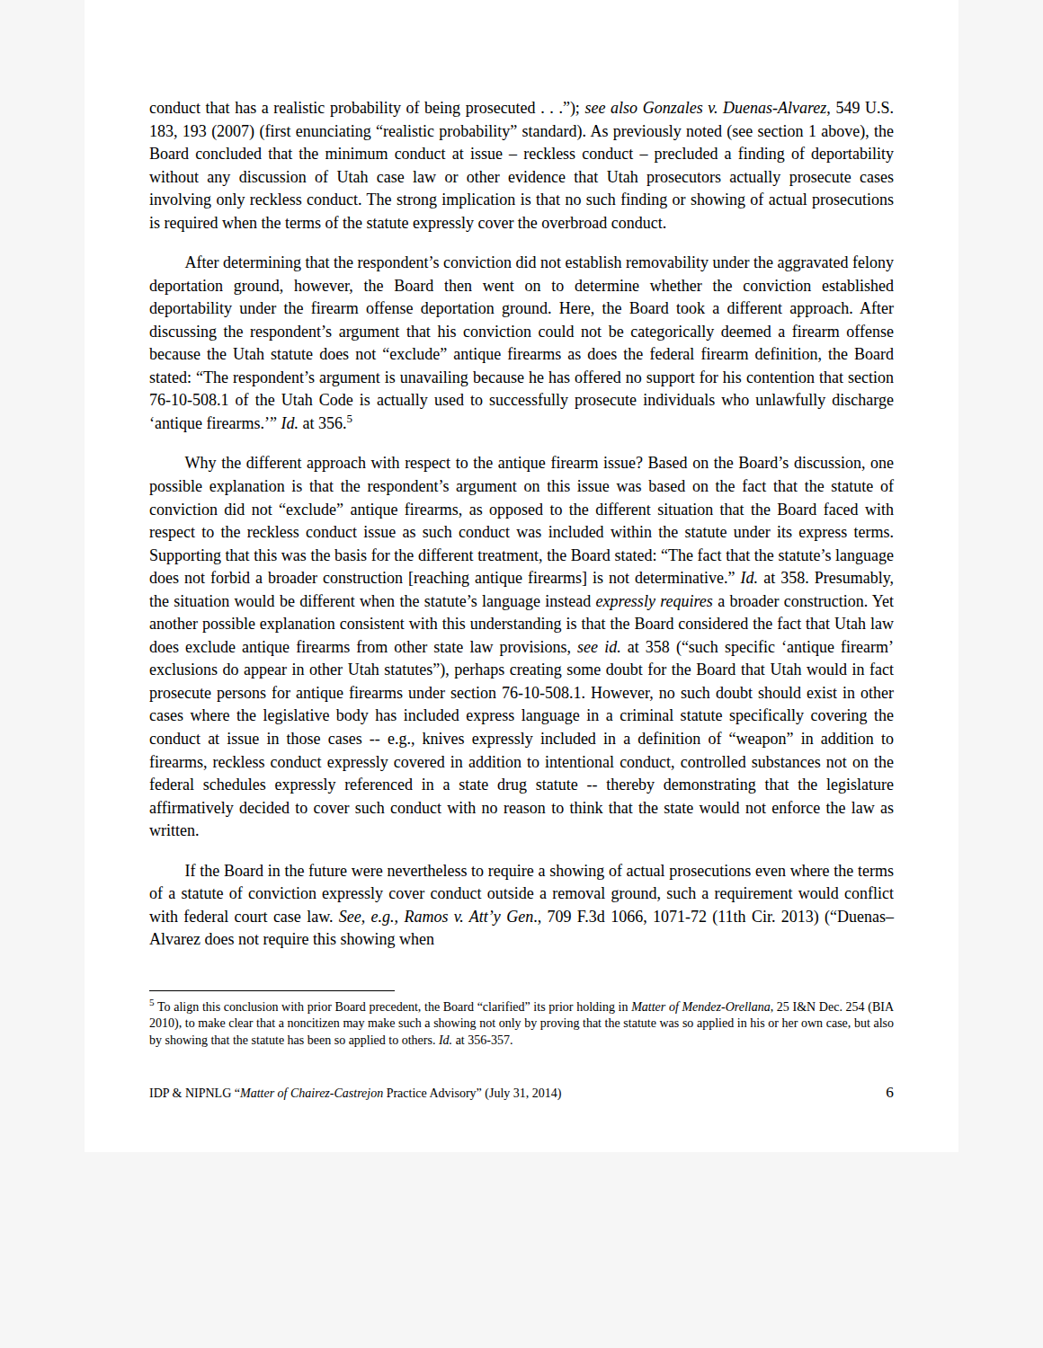conduct that has a realistic probability of being prosecuted . . .”); see also Gonzales v. Duenas-Alvarez, 549 U.S. 183, 193 (2007) (first enunciating “realistic probability” standard). As previously noted (see section 1 above), the Board concluded that the minimum conduct at issue – reckless conduct – precluded a finding of deportability without any discussion of Utah case law or other evidence that Utah prosecutors actually prosecute cases involving only reckless conduct. The strong implication is that no such finding or showing of actual prosecutions is required when the terms of the statute expressly cover the overbroad conduct.
After determining that the respondent’s conviction did not establish removability under the aggravated felony deportation ground, however, the Board then went on to determine whether the conviction established deportability under the firearm offense deportation ground. Here, the Board took a different approach. After discussing the respondent’s argument that his conviction could not be categorically deemed a firearm offense because the Utah statute does not “exclude” antique firearms as does the federal firearm definition, the Board stated: “The respondent’s argument is unavailing because he has offered no support for his contention that section 76-10-508.1 of the Utah Code is actually used to successfully prosecute individuals who unlawfully discharge ‘antique firearms.’” Id. at 356.5
Why the different approach with respect to the antique firearm issue? Based on the Board’s discussion, one possible explanation is that the respondent’s argument on this issue was based on the fact that the statute of conviction did not “exclude” antique firearms, as opposed to the different situation that the Board faced with respect to the reckless conduct issue as such conduct was included within the statute under its express terms. Supporting that this was the basis for the different treatment, the Board stated: “The fact that the statute’s language does not forbid a broader construction [reaching antique firearms] is not determinative.” Id. at 358. Presumably, the situation would be different when the statute’s language instead expressly requires a broader construction. Yet another possible explanation consistent with this understanding is that the Board considered the fact that Utah law does exclude antique firearms from other state law provisions, see id. at 358 (“such specific ‘antique firearm’ exclusions do appear in other Utah statutes”), perhaps creating some doubt for the Board that Utah would in fact prosecute persons for antique firearms under section 76-10-508.1. However, no such doubt should exist in other cases where the legislative body has included express language in a criminal statute specifically covering the conduct at issue in those cases -- e.g., knives expressly included in a definition of “weapon” in addition to firearms, reckless conduct expressly covered in addition to intentional conduct, controlled substances not on the federal schedules expressly referenced in a state drug statute -- thereby demonstrating that the legislature affirmatively decided to cover such conduct with no reason to think that the state would not enforce the law as written.
If the Board in the future were nevertheless to require a showing of actual prosecutions even where the terms of a statute of conviction expressly cover conduct outside a removal ground, such a requirement would conflict with federal court case law. See, e.g., Ramos v. Att’y Gen., 709 F.3d 1066, 1071-72 (11th Cir. 2013) (“Duenas–Alvarez does not require this showing when
5 To align this conclusion with prior Board precedent, the Board “clarified” its prior holding in Matter of Mendez-Orellana, 25 I&N Dec. 254 (BIA 2010), to make clear that a noncitizen may make such a showing not only by proving that the statute was so applied in his or her own case, but also by showing that the statute has been so applied to others. Id. at 356-357.
IDP & NIPNLG “Matter of Chairez-Castrejon Practice Advisory” (July 31, 2014) 6